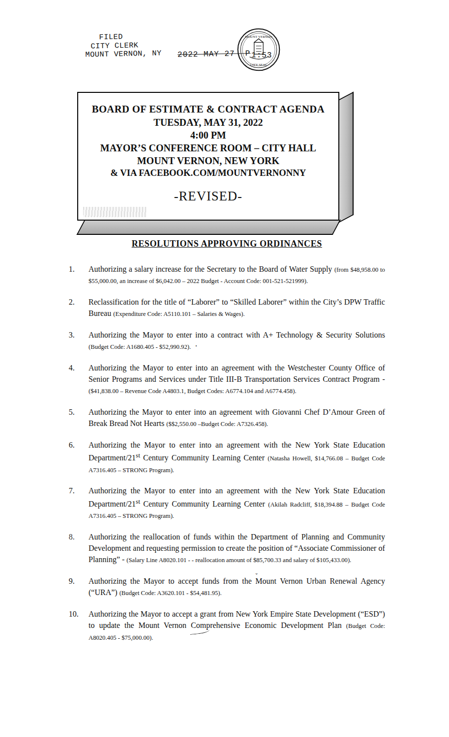FILED
CITY CLERK
MOUNT VERNON, NY
MOUNT VERNON CITY SEAL
2022 MAY 27 P 1:53
BOARD OF ESTIMATE & CONTRACT AGENDA
TUESDAY, MAY 31, 2022
4:00 PM
MAYOR’S CONFERENCE ROOM – CITY HALL
MOUNT VERNON, NEW YORK
& VIA FACEBOOK.COM/MOUNTVERNONNY
-REVISED-
RESOLUTIONS APPROVING ORDINANCES
Authorizing a salary increase for the Secretary to the Board of Water Supply (from $48,958.00 to $55,000.00, an increase of $6,042.00 – 2022 Budget - Account Code: 001-521-521999).
Reclassification for the title of “Laborer” to “Skilled Laborer” within the City’s DPW Traffic Bureau (Expenditure Code: A5110.101 – Salaries & Wages).
Authorizing the Mayor to enter into a contract with A+ Technology & Security Solutions (Budget Code: A1680.405 - $52,990.92). ·
Authorizing the Mayor to enter into an agreement with the Westchester County Office of Senior Programs and Services under Title III-B Transportation Services Contract Program - ($41,838.00 – Revenue Code A4803.1, Budget Codes: A6774.104 and A6774.458).
Authorizing the Mayor to enter into an agreement with Giovanni Chef D’Amour Green of Break Bread Not Hearts ($$2,550.00 –Budget Code: A7326.458).
Authorizing the Mayor to enter into an agreement with the New York State Education Department/21st Century Community Learning Center (Natasha Howell, $14,766.08 – Budget Code A7316.405 – STRONG Program).
Authorizing the Mayor to enter into an agreement with the New York State Education Department/21st Century Community Learning Center (Akilah Radcliff, $18,394.88 – Budget Code A7316.405 – STRONG Program).
Authorizing the reallocation of funds within the Department of Planning and Community Development and requesting permission to create the position of “Associate Commissioner of Planning” - (Salary Line A8020.101 - - reallocation amount of $85,700.33 and salary of $105,433.00).
Authorizing the Mayor to accept funds from the Mount Vernon Urban Renewal Agency (“URA”) (Budget Code: A3620.101 - $54,481.95).
Authorizing the Mayor to accept a grant from New York Empire State Development (“ESD”) to update the Mount Vernon Comprehensive Economic Development Plan (Budget Code: A8020.405 - $75,000.00).